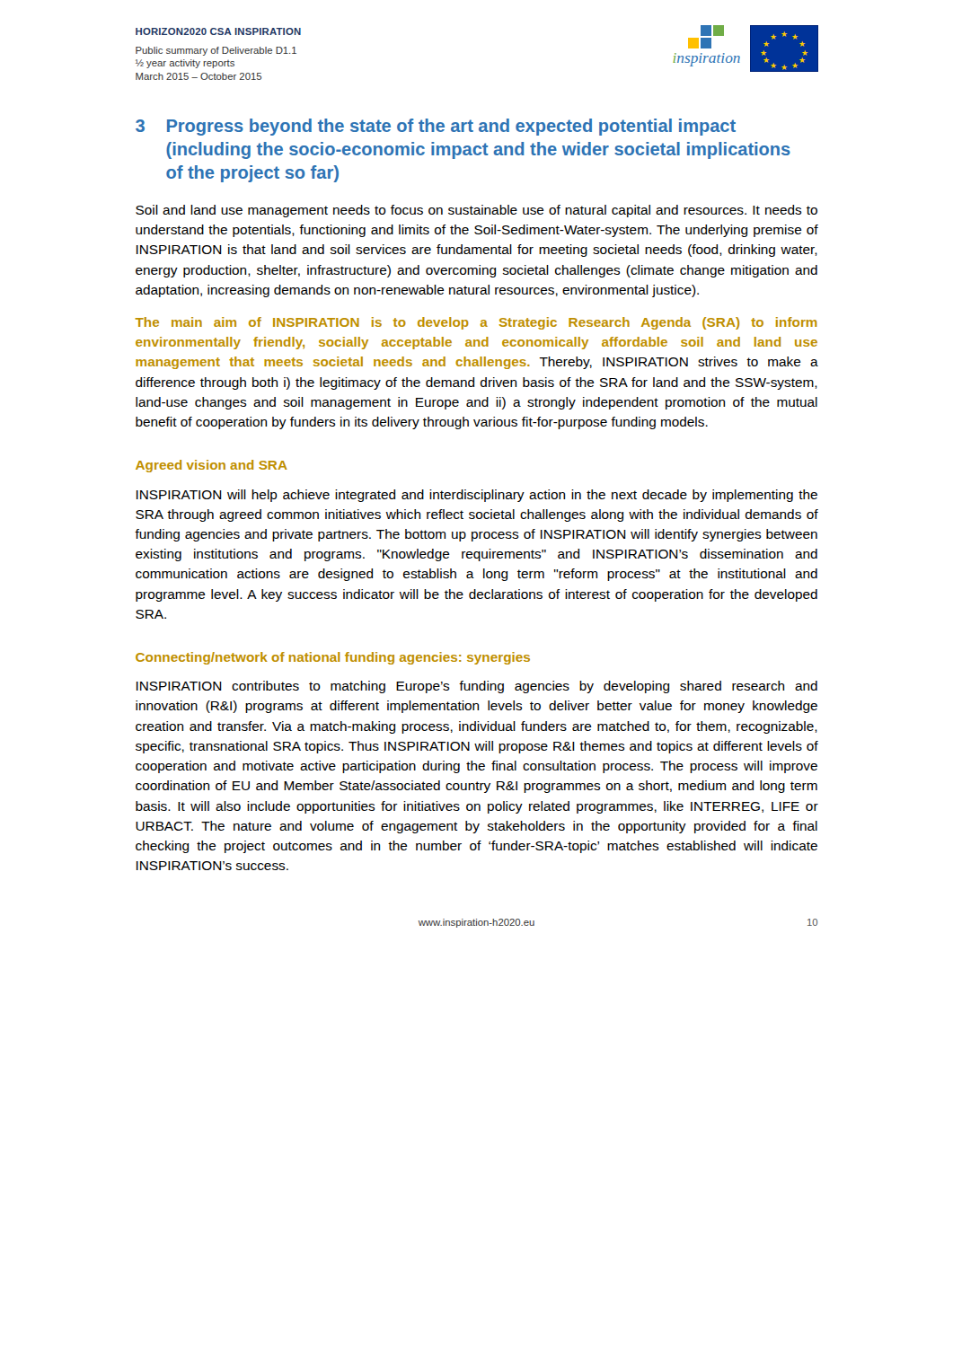HORIZON2020 CSA INSPIRATION
Public summary of Deliverable D1.1
½ year activity reports
March 2015 – October 2015
inspiration
★ ★ ★ ★ ★ ★ ★ ★ ★ ★ ★ ★
3 Progress beyond the state of the art and expected potential impact (including the socio-economic impact and the wider societal implications of the project so far)
Soil and land use management needs to focus on sustainable use of natural capital and resources. It needs to understand the potentials, functioning and limits of the Soil-Sediment-Water-system. The underlying premise of INSPIRATION is that land and soil services are fundamental for meeting societal needs (food, drinking water, energy production, shelter, infrastructure) and overcoming societal challenges (climate change mitigation and adaptation, increasing demands on non-renewable natural resources, environmental justice).
The main aim of INSPIRATION is to develop a Strategic Research Agenda (SRA) to inform environmentally friendly, socially acceptable and economically affordable soil and land use management that meets societal needs and challenges. Thereby, INSPIRATION strives to make a difference through both i) the legitimacy of the demand driven basis of the SRA for land and the SSW-system, land-use changes and soil management in Europe and ii) a strongly independent promotion of the mutual benefit of cooperation by funders in its delivery through various fit-for-purpose funding models.
Agreed vision and SRA
INSPIRATION will help achieve integrated and interdisciplinary action in the next decade by implementing the SRA through agreed common initiatives which reflect societal challenges along with the individual demands of funding agencies and private partners. The bottom up process of INSPIRATION will identify synergies between existing institutions and programs. "Knowledge requirements" and INSPIRATION’s dissemination and communication actions are designed to establish a long term "reform process" at the institutional and programme level. A key success indicator will be the declarations of interest of cooperation for the developed SRA.
Connecting/network of national funding agencies: synergies
INSPIRATION contributes to matching Europe’s funding agencies by developing shared research and innovation (R&I) programs at different implementation levels to deliver better value for money knowledge creation and transfer. Via a match-making process, individual funders are matched to, for them, recognizable, specific, transnational SRA topics. Thus INSPIRATION will propose R&I themes and topics at different levels of cooperation and motivate active participation during the final consultation process. The process will improve coordination of EU and Member State/associated country R&I programmes on a short, medium and long term basis. It will also include opportunities for initiatives on policy related programmes, like INTERREG, LIFE or URBACT. The nature and volume of engagement by stakeholders in the opportunity provided for a final checking the project outcomes and in the number of ‘funder-SRA-topic’ matches established will indicate INSPIRATION’s success.
www.inspiration-h2020.eu 10